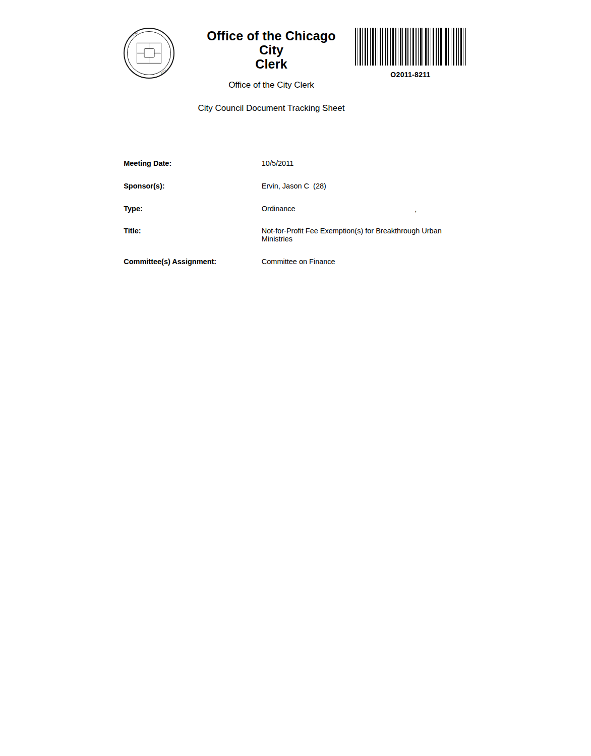CITY OF CHICAGO INCORPORATED 4TH MARCH 1837
Office of the Chicago City
Clerk
Office of the City Clerk
City Council Document Tracking Sheet
O2011-8211
Meeting Date:
10/5/2011
Sponsor(s):
Ervin, Jason C (28)
Type:
Ordinance ,
Title:
Not-for-Profit Fee Exemption(s) for Breakthrough Urban Ministries
Committee(s) Assignment:
Committee on Finance